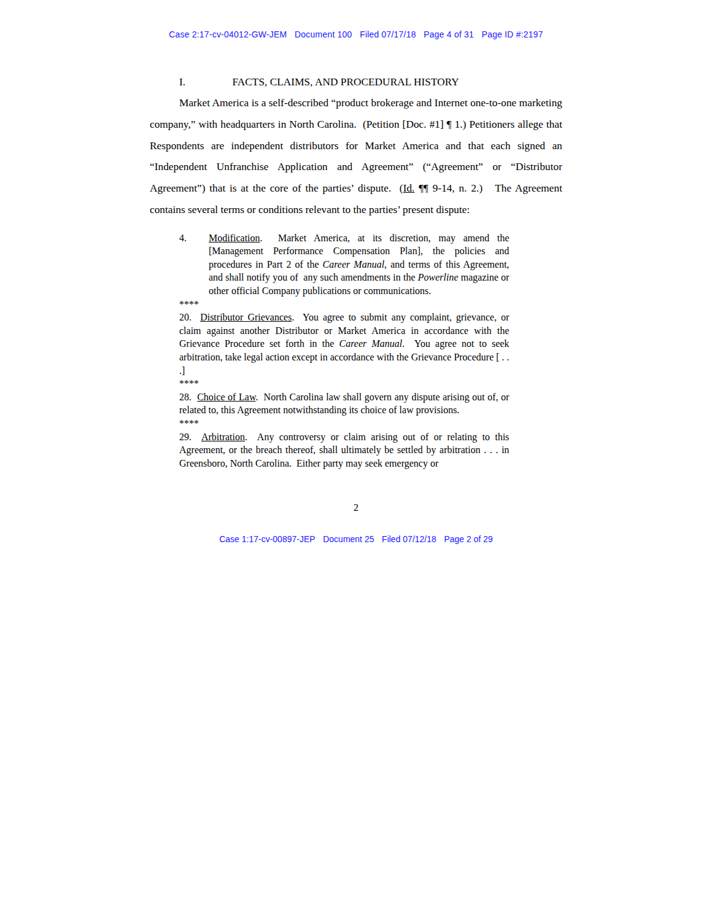Case 2:17-cv-04012-GW-JEM Document 100 Filed 07/17/18 Page 4 of 31 Page ID #:2197
I. FACTS, CLAIMS, AND PROCEDURAL HISTORY
Market America is a self-described “product brokerage and Internet one-to-one marketing company,” with headquarters in North Carolina. (Petition [Doc. #1] ¶ 1.) Petitioners allege that Respondents are independent distributors for Market America and that each signed an “Independent Unfranchise Application and Agreement” (“Agreement” or “Distributor Agreement”) that is at the core of the parties’ dispute. (Id. ¶¶ 9-14, n. 2.) The Agreement contains several terms or conditions relevant to the parties’ present dispute:
4. Modification. Market America, at its discretion, may amend the [Management Performance Compensation Plan], the policies and procedures in Part 2 of the Career Manual, and terms of this Agreement, and shall notify you of any such amendments in the Powerline magazine or other official Company publications or communications.
****
20. Distributor Grievances. You agree to submit any complaint, grievance, or claim against another Distributor or Market America in accordance with the Grievance Procedure set forth in the Career Manual. You agree not to seek arbitration, take legal action except in accordance with the Grievance Procedure [ . . .]
****
28. Choice of Law. North Carolina law shall govern any dispute arising out of, or related to, this Agreement notwithstanding its choice of law provisions.
****
29. Arbitration. Any controversy or claim arising out of or relating to this Agreement, or the breach thereof, shall ultimately be settled by arbitration . . . in Greensboro, North Carolina. Either party may seek emergency or
2
Case 1:17-cv-00897-JEP Document 25 Filed 07/12/18 Page 2 of 29